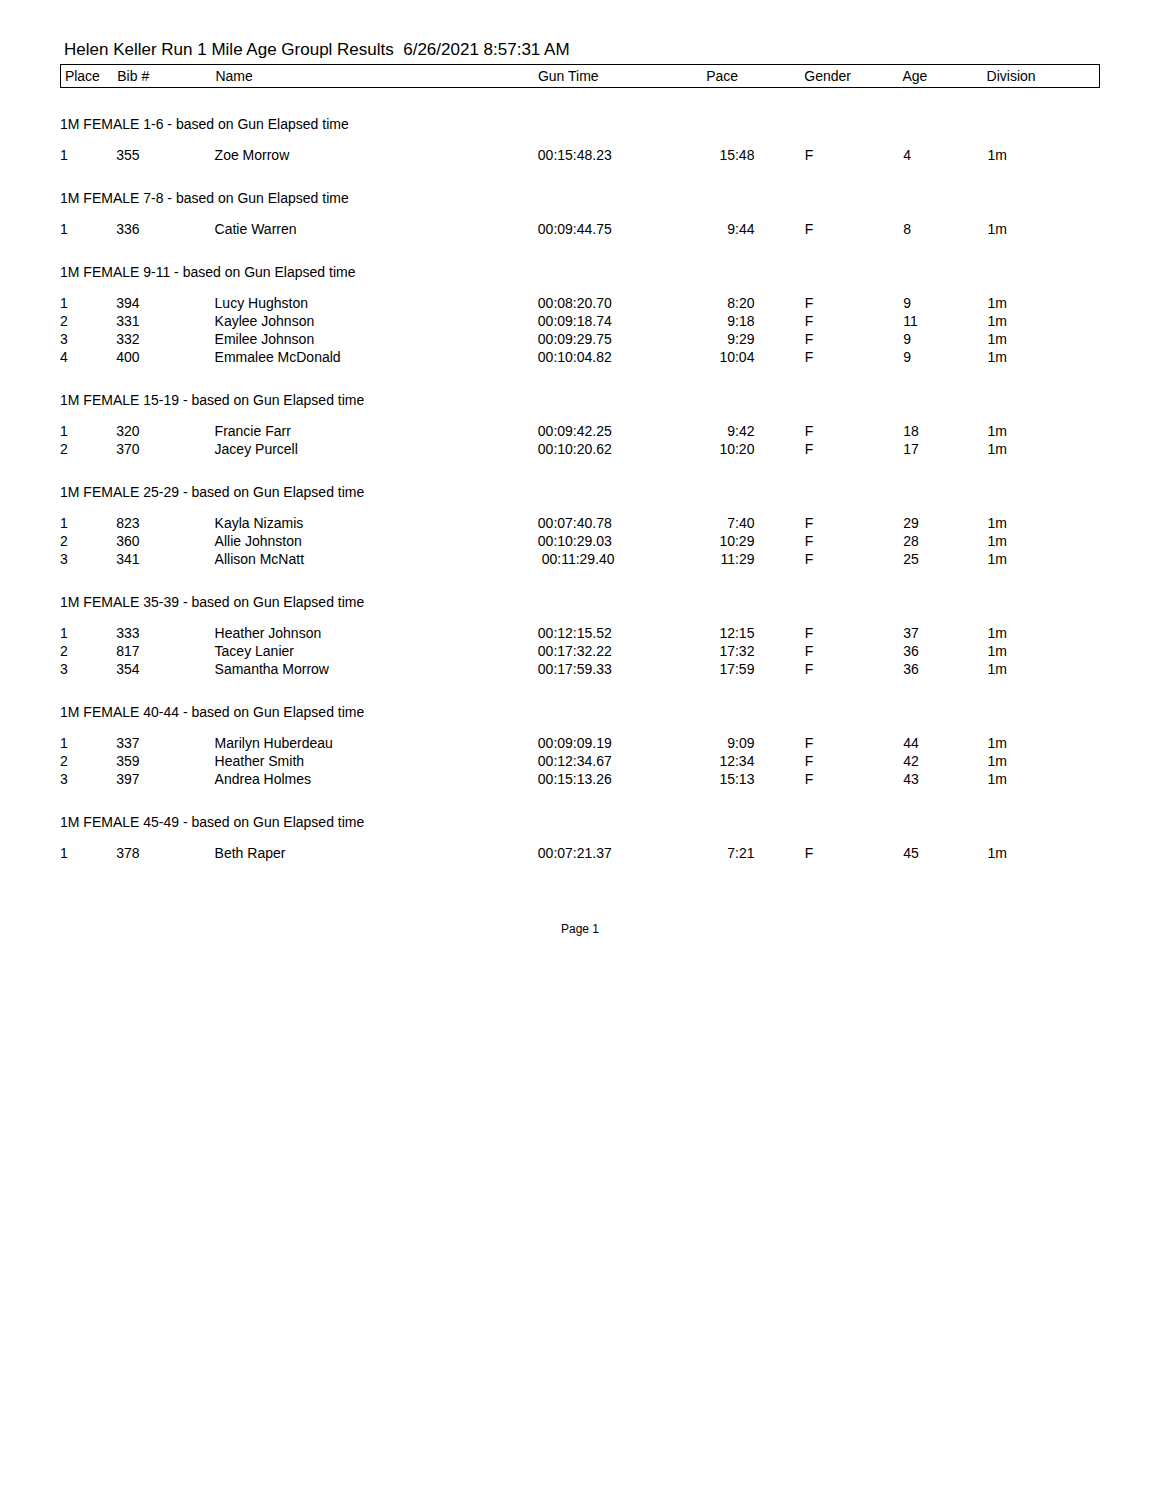Helen Keller Run 1 Mile Age Groupl Results 6/26/2021 8:57:31 AM
| Place | Bib # | Name | Gun Time | Pace | Gender | Age | Division |
1M FEMALE 1-6 - based on Gun Elapsed time
| 1 | 355 | Zoe Morrow | 00:15:48.23 | 15:48 | F | 4 | 1m |
1M FEMALE 7-8 - based on Gun Elapsed time
| 1 | 336 | Catie Warren | 00:09:44.75 | 9:44 | F | 8 | 1m |
1M FEMALE 9-11 - based on Gun Elapsed time
| 1 | 394 | Lucy Hughston | 00:08:20.70 | 8:20 | F | 9 | 1m |
| 2 | 331 | Kaylee Johnson | 00:09:18.74 | 9:18 | F | 11 | 1m |
| 3 | 332 | Emilee Johnson | 00:09:29.75 | 9:29 | F | 9 | 1m |
| 4 | 400 | Emmalee McDonald | 00:10:04.82 | 10:04 | F | 9 | 1m |
1M FEMALE 15-19 - based on Gun Elapsed time
| 1 | 320 | Francie Farr | 00:09:42.25 | 9:42 | F | 18 | 1m |
| 2 | 370 | Jacey Purcell | 00:10:20.62 | 10:20 | F | 17 | 1m |
1M FEMALE 25-29 - based on Gun Elapsed time
| 1 | 823 | Kayla Nizamis | 00:07:40.78 | 7:40 | F | 29 | 1m |
| 2 | 360 | Allie Johnston | 00:10:29.03 | 10:29 | F | 28 | 1m |
| 3 | 341 | Allison McNatt | 00:11:29.40 | 11:29 | F | 25 | 1m |
1M FEMALE 35-39 - based on Gun Elapsed time
| 1 | 333 | Heather Johnson | 00:12:15.52 | 12:15 | F | 37 | 1m |
| 2 | 817 | Tacey Lanier | 00:17:32.22 | 17:32 | F | 36 | 1m |
| 3 | 354 | Samantha Morrow | 00:17:59.33 | 17:59 | F | 36 | 1m |
1M FEMALE 40-44 - based on Gun Elapsed time
| 1 | 337 | Marilyn Huberdeau | 00:09:09.19 | 9:09 | F | 44 | 1m |
| 2 | 359 | Heather Smith | 00:12:34.67 | 12:34 | F | 42 | 1m |
| 3 | 397 | Andrea Holmes | 00:15:13.26 | 15:13 | F | 43 | 1m |
1M FEMALE 45-49 - based on Gun Elapsed time
| 1 | 378 | Beth Raper | 00:07:21.37 | 7:21 | F | 45 | 1m |
Page 1